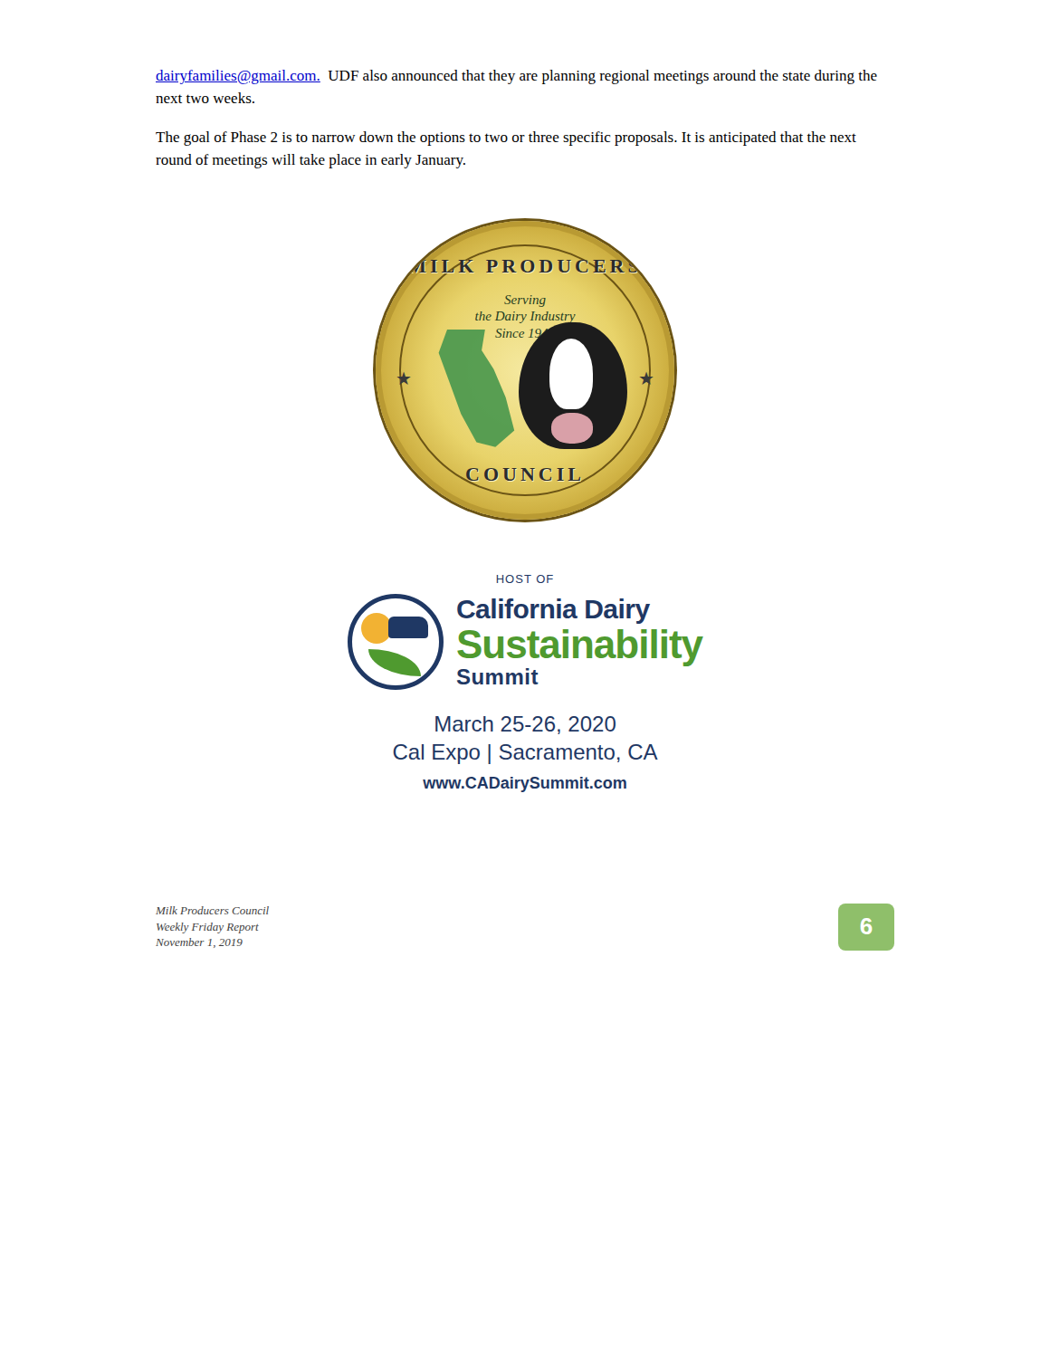dairyfamilies@gmail.com. UDF also announced that they are planning regional meetings around the state during the next two weeks.
The goal of Phase 2 is to narrow down the options to two or three specific proposals. It is anticipated that the next round of meetings will take place in early January.
MILK PRODUCERS
Serving
the Dairy Industry
Since 1949
★
★
COUNCIL
HOST OF
California Dairy
Sustainability
Summit
March 25-26, 2020
Cal Expo | Sacramento, CA
www.CADairySummit.com
Milk Producers Council
Weekly Friday Report
November 1, 2019
6